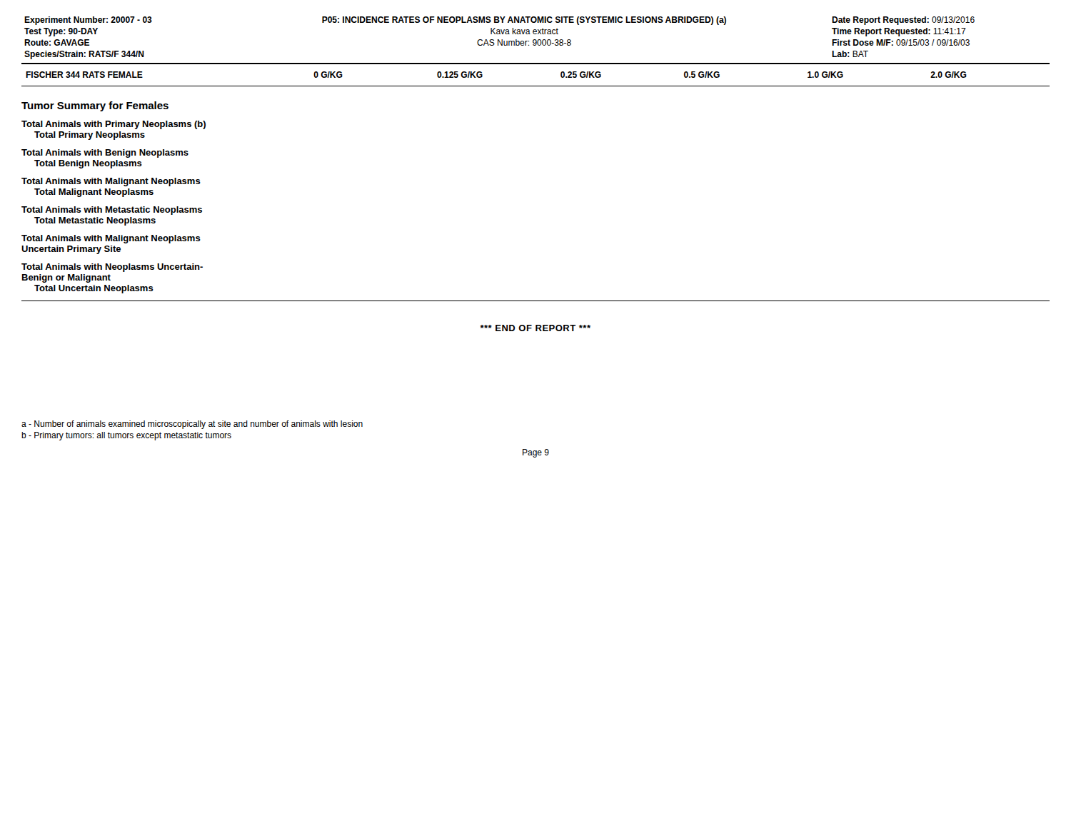| Experiment Number: 20007 - 03 | P05: INCIDENCE RATES OF NEOPLASMS BY ANATOMIC SITE (SYSTEMIC LESIONS ABRIDGED) (a) | Date Report Requested: 09/13/2016 |
| Test Type: 90-DAY | Kava kava extract | Time Report Requested: 11:41:17 |
| Route: GAVAGE | CAS Number: 9000-38-8 | First Dose M/F: 09/15/03 / 09/16/03 |
| Species/Strain: RATS/F 344/N | | Lab: BAT |
| FISCHER 344 RATS FEMALE | 0 G/KG | 0.125 G/KG | 0.25 G/KG | 0.5 G/KG | 1.0 G/KG | 2.0 G/KG |
Tumor Summary for Females
Total Animals with Primary Neoplasms (b) Total Primary Neoplasms
Total Animals with Benign Neoplasms Total Benign Neoplasms
Total Animals with Malignant Neoplasms Total Malignant Neoplasms
Total Animals with Metastatic Neoplasms Total Metastatic Neoplasms
Total Animals with Malignant Neoplasms
Uncertain Primary Site
Total Animals with Neoplasms Uncertain-
Benign or Malignant Total Uncertain Neoplasms
*** END OF REPORT ***
a - Number of animals examined microscopically at site and number of animals with lesion
b - Primary tumors: all tumors except metastatic tumors
Page 9